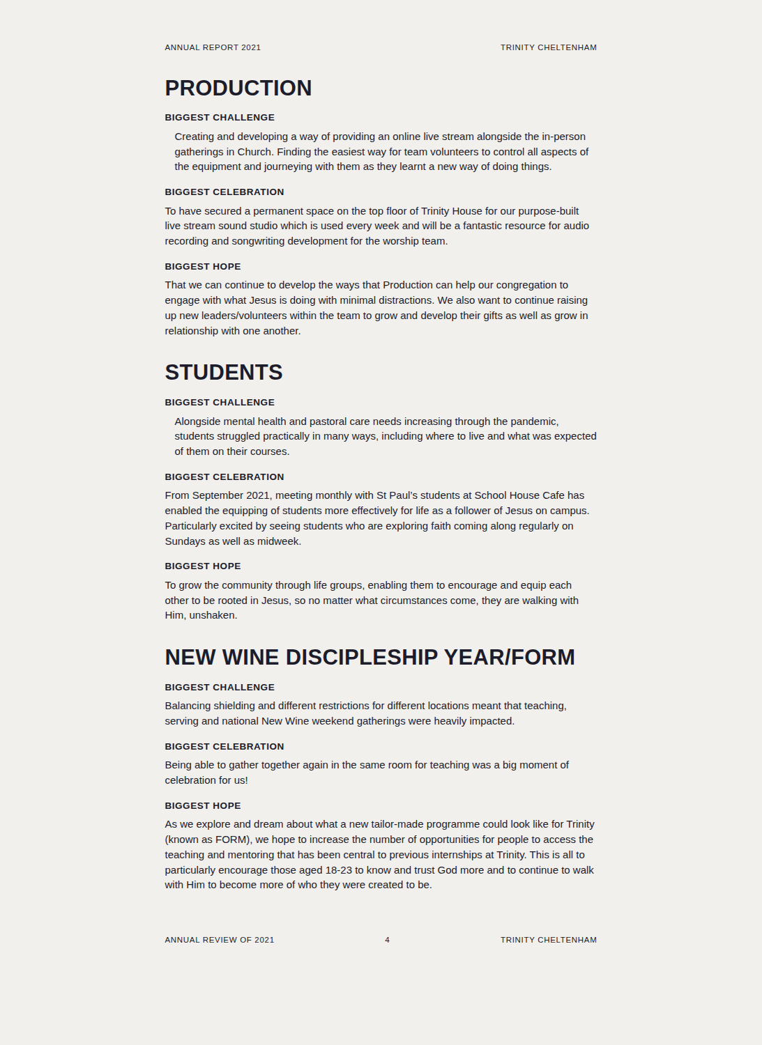ANNUAL REPORT 2021 TRINITY CHELTENHAM
PRODUCTION
BIGGEST CHALLENGE
Creating and developing a way of providing an online live stream alongside the in-person gatherings in Church. Finding the easiest way for team volunteers to control all aspects of the equipment and journeying with them as they learnt a new way of doing things.
BIGGEST CELEBRATION
To have secured a permanent space on the top floor of Trinity House for our purpose-built live stream sound studio which is used every week and will be a fantastic resource for audio recording and songwriting development for the worship team.
BIGGEST HOPE
That we can continue to develop the ways that Production can help our congregation to engage with what Jesus is doing with minimal distractions. We also want to continue raising up new leaders/volunteers within the team to grow and develop their gifts as well as grow in relationship with one another.
STUDENTS
BIGGEST CHALLENGE
Alongside mental health and pastoral care needs increasing through the pandemic, students struggled practically in many ways, including where to live and what was expected of them on their courses.
BIGGEST CELEBRATION
From September 2021, meeting monthly with St Paul’s students at School House Cafe has enabled the equipping of students more effectively for life as a follower of Jesus on campus. Particularly excited by seeing students who are exploring faith coming along regularly on Sundays as well as midweek.
BIGGEST HOPE
To grow the community through life groups, enabling them to encourage and equip each other to be rooted in Jesus, so no matter what circumstances come, they are walking with Him, unshaken.
NEW WINE DISCIPLESHIP YEAR/FORM
BIGGEST CHALLENGE
Balancing shielding and different restrictions for different locations meant that teaching, serving and national New Wine weekend gatherings were heavily impacted.
BIGGEST CELEBRATION
Being able to gather together again in the same room for teaching was a big moment of celebration for us!
BIGGEST HOPE
As we explore and dream about what a new tailor-made programme could look like for Trinity (known as FORM), we hope to increase the number of opportunities for people to access the teaching and mentoring that has been central to previous internships at Trinity. This is all to particularly encourage those aged 18-23 to know and trust God more and to continue to walk with Him to become more of who they were created to be.
ANNUAL REVIEW OF 2021 4 TRINITY CHELTENHAM